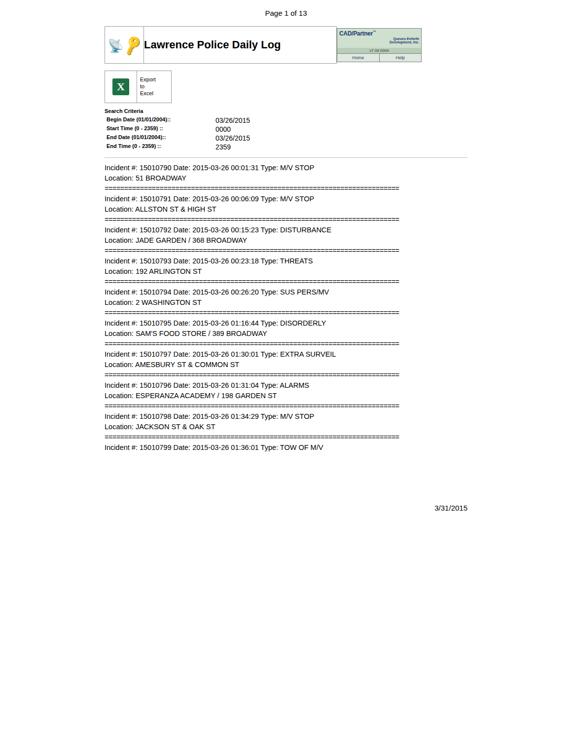Page 1 of 13
| 📡 🔑 | Lawrence Police Daily Log | CAD/Partner ™ Queues Enforth Development, Inc. v7.04.0004 Home Help |
| X | Export to Excel |
Search Criteria
| Begin Date (01/01/2004):: | 03/26/2015 |
| Start Time (0 - 2359) :: | 0000 |
| End Date (01/01/2004):: | 03/26/2015 |
| End Time (0 - 2359) :: | 2359 |
Incident #: 15010790 Date: 2015-03-26 00:01:31 Type: M/V STOP
Location: 51 BROADWAY
===========================================================================
Incident #: 15010791 Date: 2015-03-26 00:06:09 Type: M/V STOP
Location: ALLSTON ST & HIGH ST
===========================================================================
Incident #: 15010792 Date: 2015-03-26 00:15:23 Type: DISTURBANCE
Location: JADE GARDEN / 368 BROADWAY
===========================================================================
Incident #: 15010793 Date: 2015-03-26 00:23:18 Type: THREATS
Location: 192 ARLINGTON ST
===========================================================================
Incident #: 15010794 Date: 2015-03-26 00:26:20 Type: SUS PERS/MV
Location: 2 WASHINGTON ST
===========================================================================
Incident #: 15010795 Date: 2015-03-26 01:16:44 Type: DISORDERLY
Location: SAM'S FOOD STORE / 389 BROADWAY
===========================================================================
Incident #: 15010797 Date: 2015-03-26 01:30:01 Type: EXTRA SURVEIL
Location: AMESBURY ST & COMMON ST
===========================================================================
Incident #: 15010796 Date: 2015-03-26 01:31:04 Type: ALARMS
Location: ESPERANZA ACADEMY / 198 GARDEN ST
===========================================================================
Incident #: 15010798 Date: 2015-03-26 01:34:29 Type: M/V STOP
Location: JACKSON ST & OAK ST
===========================================================================
Incident #: 15010799 Date: 2015-03-26 01:36:01 Type: TOW OF M/V
3/31/2015